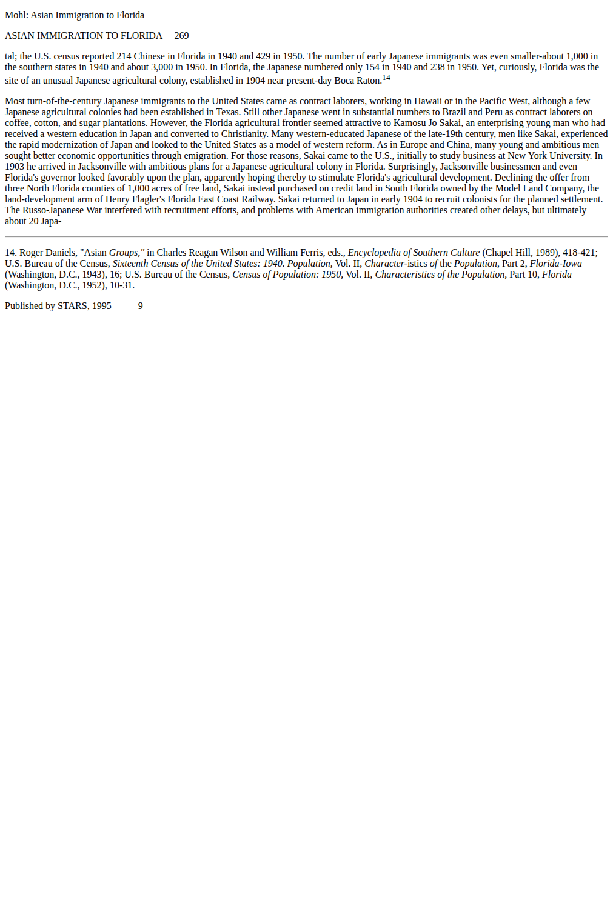Mohl: Asian Immigration to Florida
ASIAN IMMIGRATION TO FLORIDA 269
tal; the U.S. census reported 214 Chinese in Florida in 1940 and 429 in 1950. The number of early Japanese immigrants was even smaller-about 1,000 in the southern states in 1940 and about 3,000 in 1950. In Florida, the Japanese numbered only 154 in 1940 and 238 in 1950. Yet, curiously, Florida was the site of an unusual Japanese agricultural colony, established in 1904 near present-day Boca Raton.14
Most turn-of-the-century Japanese immigrants to the United States came as contract laborers, working in Hawaii or in the Pacific West, although a few Japanese agricultural colonies had been established in Texas. Still other Japanese went in substantial numbers to Brazil and Peru as contract laborers on coffee, cotton, and sugar plantations. However, the Florida agricultural frontier seemed attractive to Kamosu Jo Sakai, an enterprising young man who had received a western education in Japan and converted to Christianity. Many western-educated Japanese of the late-19th century, men like Sakai, experienced the rapid modernization of Japan and looked to the United States as a model of western reform. As in Europe and China, many young and ambitious men sought better economic opportunities through emigration. For those reasons, Sakai came to the U.S., initially to study business at New York University. In 1903 he arrived in Jacksonville with ambitious plans for a Japanese agricultural colony in Florida. Surprisingly, Jacksonville businessmen and even Florida's governor looked favorably upon the plan, apparently hoping thereby to stimulate Florida's agricultural development. Declining the offer from three North Florida counties of 1,000 acres of free land, Sakai instead purchased on credit land in South Florida owned by the Model Land Company, the land-development arm of Henry Flagler's Florida East Coast Railway. Sakai returned to Japan in early 1904 to recruit colonists for the planned settlement. The Russo-Japanese War interfered with recruitment efforts, and problems with American immigration authorities created other delays, but ultimately about 20 Japa-
14. Roger Daniels, "Asian Groups," in Charles Reagan Wilson and William Ferris, eds., Encyclopedia of Southern Culture (Chapel Hill, 1989), 418-421; U.S. Bureau of the Census, Sixteenth Census of the United States: 1940. Population, Vol. II, Character-istics of the Population, Part 2, Florida-Iowa (Washington, D.C., 1943), 16; U.S. Bureau of the Census, Census of Population: 1950, Vol. II, Characteristics of the Population, Part 10, Florida (Washington, D.C., 1952), 10-31.
Published by STARS, 1995 9